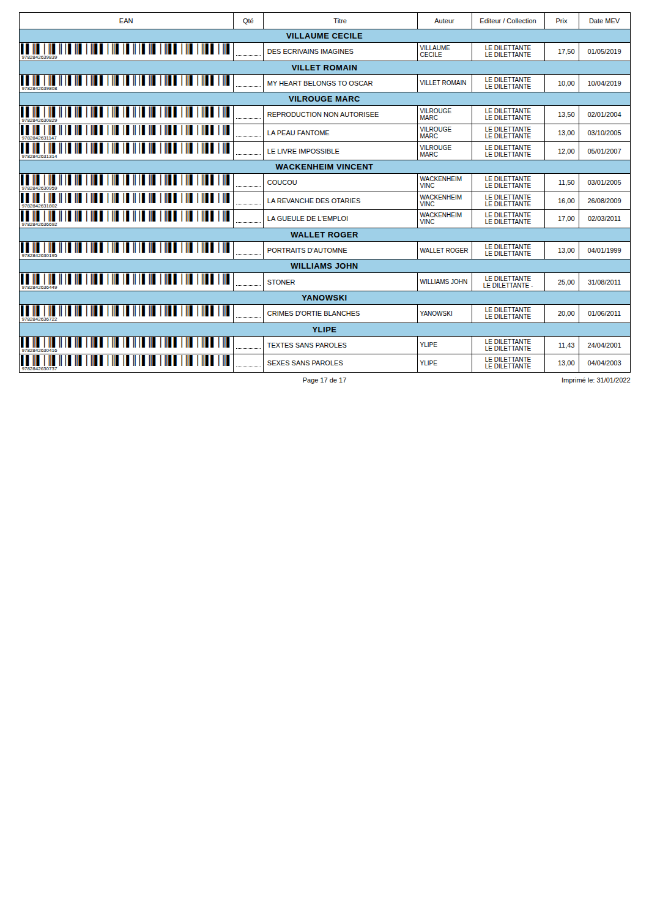| EAN | Qté | Titre | Auteur | Editeur / Collection | Prix | Date MEV |
| --- | --- | --- | --- | --- | --- | --- |
| VILLAUME CECILE |
| ▌▌║▌│║▌║│▌║▌│║▌▌│║▌│▌║│▌║▌│║▌▌│║▌│║▌▌│║▌ 9782842639839 | | DES ECRIVAINS IMAGINES | VILLAUME CECILE | LE DILETTANTE LE DILETTANTE | 17,50 | 01/05/2019 |
| VILLET ROMAIN |
| ▌▌║▌│║▌║│▌║▌│║▌▌│║▌│▌║│▌║▌│║▌▌│║▌│║▌▌│║▌ 9782842639808 | | MY HEART BELONGS TO OSCAR | VILLET ROMAIN | LE DILETTANTE LE DILETTANTE | 10,00 | 10/04/2019 |
| VILROUGE MARC |
| ▌▌║▌│║▌║│▌║▌│║▌▌│║▌│▌║│▌║▌│║▌▌│║▌│║▌▌│║▌ 9782842630829 | | REPRODUCTION NON AUTORISEE | VILROUGE MARC | LE DILETTANTE LE DILETTANTE | 13,50 | 02/01/2004 |
| ▌▌║▌│║▌║│▌║▌│║▌▌│║▌│▌║│▌║▌│║▌▌│║▌│║▌▌│║▌ 9782842631147 | | LA PEAU FANTOME | VILROUGE MARC | LE DILETTANTE LE DILETTANTE | 13,00 | 03/10/2005 |
| ▌▌║▌│║▌║│▌║▌│║▌▌│║▌│▌║│▌║▌│║▌▌│║▌│║▌▌│║▌ 9782842631314 | | LE LIVRE IMPOSSIBLE | VILROUGE MARC | LE DILETTANTE LE DILETTANTE | 12,00 | 05/01/2007 |
| WACKENHEIM VINCENT |
| ▌▌║▌│║▌║│▌║▌│║▌▌│║▌│▌║│▌║▌│║▌▌│║▌│║▌▌│║▌ 9782842630959 | | COUCOU | WACKENHEIM VINC | LE DILETTANTE LE DILETTANTE | 11,50 | 03/01/2005 |
| ▌▌║▌│║▌║│▌║▌│║▌▌│║▌│▌║│▌║▌│║▌▌│║▌│║▌▌│║▌ 9782842631802 | | LA REVANCHE DES OTARIES | WACKENHEIM VINC | LE DILETTANTE LE DILETTANTE | 16,00 | 26/08/2009 |
| ▌▌║▌│║▌║│▌║▌│║▌▌│║▌│▌║│▌║▌│║▌▌│║▌│║▌▌│║▌ 9782842636692 | | LA GUEULE DE L'EMPLOI | WACKENHEIM VINC | LE DILETTANTE LE DILETTANTE | 17,00 | 02/03/2011 |
| WALLET ROGER |
| ▌▌║▌│║▌║│▌║▌│║▌▌│║▌│▌║│▌║▌│║▌▌│║▌│║▌▌│║▌ 9782842630195 | | PORTRAITS D'AUTOMNE | WALLET ROGER | LE DILETTANTE LE DILETTANTE | 13,00 | 04/01/1999 |
| WILLIAMS JOHN |
| ▌▌║▌│║▌║│▌║▌│║▌▌│║▌│▌║│▌║▌│║▌▌│║▌│║▌▌│║▌ 9782842636449 | | STONER | WILLIAMS JOHN | LE DILETTANTE LE DILETTANTE - | 25,00 | 31/08/2011 |
| YANOWSKI |
| ▌▌║▌│║▌║│▌║▌│║▌▌│║▌│▌║│▌║▌│║▌▌│║▌│║▌▌│║▌ 9782842636722 | | CRIMES D'ORTIE BLANCHES | YANOWSKI | LE DILETTANTE LE DILETTANTE | 20,00 | 01/06/2011 |
| YLIPE |
| ▌▌║▌│║▌║│▌║▌│║▌▌│║▌│▌║│▌║▌│║▌▌│║▌│║▌▌│║▌ 9782842630416 | | TEXTES SANS PAROLES | YLIPE | LE DILETTANTE LE DILETTANTE | 11,43 | 24/04/2001 |
| ▌▌║▌│║▌║│▌║▌│║▌▌│║▌│▌║│▌║▌│║▌▌│║▌│║▌▌│║▌ 9782842630737 | | SEXES SANS PAROLES | YLIPE | LE DILETTANTE LE DILETTANTE | 13,00 | 04/04/2003 |
Page 17 de 17
Imprimé le: 31/01/2022